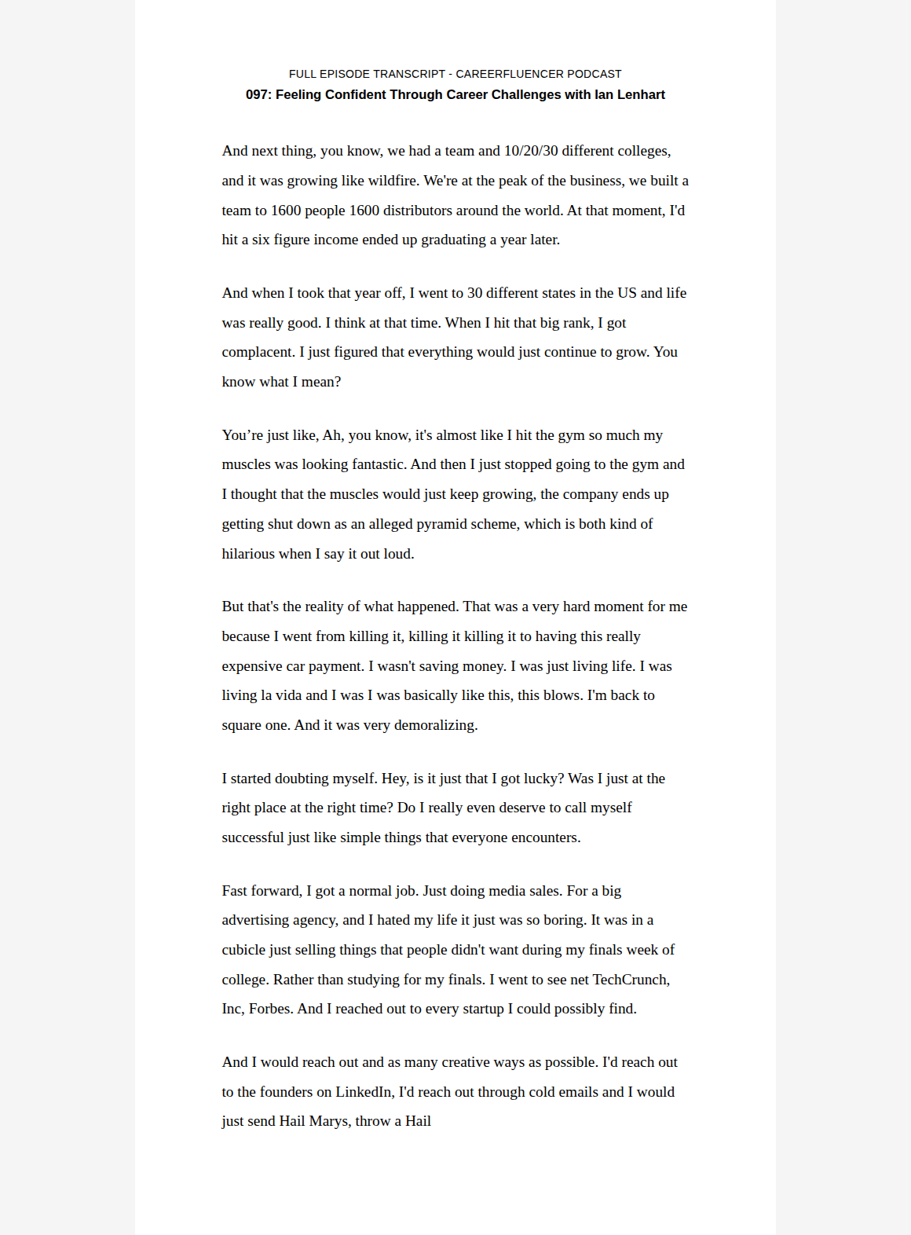FULL EPISODE TRANSCRIPT - CAREERFLUENCER PODCAST
097: Feeling Confident Through Career Challenges with Ian Lenhart
And next thing, you know, we had a team and 10/20/30 different colleges, and it was growing like wildfire. We're at the peak of the business, we built a team to 1600 people 1600 distributors around the world. At that moment, I'd hit a six figure income ended up graduating a year later.
And when I took that year off, I went to 30 different states in the US and life was really good. I think at that time. When I hit that big rank, I got complacent. I just figured that everything would just continue to grow. You know what I mean?
You’re just like, Ah, you know, it's almost like I hit the gym so much my muscles was looking fantastic. And then I just stopped going to the gym and I thought that the muscles would just keep growing, the company ends up getting shut down as an alleged pyramid scheme, which is both kind of hilarious when I say it out loud.
But that's the reality of what happened. That was a very hard moment for me because I went from killing it, killing it killing it to having this really expensive car payment. I wasn't saving money. I was just living life. I was living la vida and I was I was basically like this, this blows. I'm back to square one. And it was very demoralizing.
I started doubting myself. Hey, is it just that I got lucky? Was I just at the right place at the right time? Do I really even deserve to call myself successful just like simple things that everyone encounters.
Fast forward, I got a normal job. Just doing media sales. For a big advertising agency, and I hated my life it just was so boring. It was in a cubicle just selling things that people didn't want during my finals week of college. Rather than studying for my finals. I went to see net TechCrunch, Inc, Forbes. And I reached out to every startup I could possibly find.
And I would reach out and as many creative ways as possible. I'd reach out to the founders on LinkedIn, I'd reach out through cold emails and I would just send Hail Marys, throw a Hail